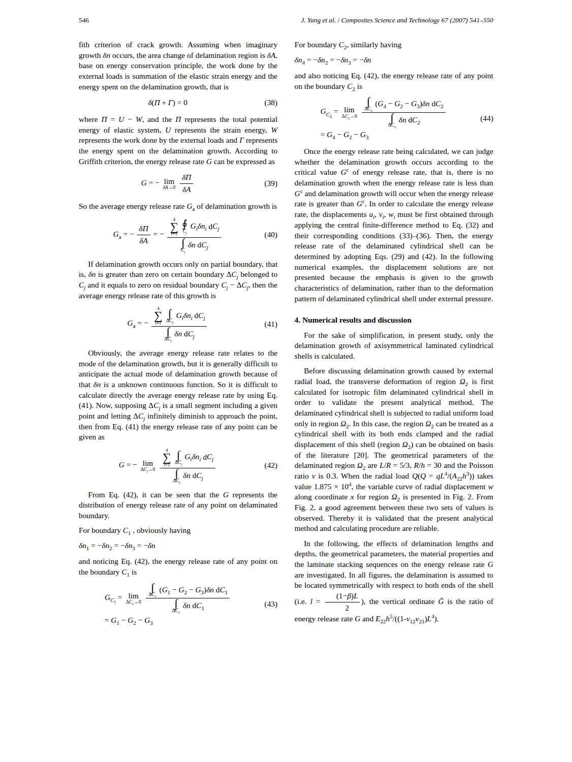546 J. Yang et al. / Composites Science and Technology 67 (2007) 541–550
fith criterion of crack growth. Assuming when imaginary growth δn occurs, the area change of delamination region is δA, base on energy conservation principle, the work done by the external loads is summation of the elastic strain energy and the energy spent on the delamination growth, that is
δ(Π + Γ) = 0 (38)
where Π = U − W, and the Π represents the total potential energy of elastic system, U represents the strain energy, W represents the work done by the external loads and Γ represents the energy spent on the delamination growth. According to Griffith criterion, the energy release rate G can be expressed as
G = − lim δA→0 δΠ δA (39)
So the average energy release rate Ga of delamination growth is
Ga = − δΠ δA = − 4∑i=1 ∮Cj Gi δni dCj ∫Cj δn dCj (40)
If delamination growth occurs only on partial boundary, that is, δn is greater than zero on certain boundary ΔCj belonged to Cj and it equals to zero on residual boundary Cj − ΔCj, then the average energy release rate of this growth is
Ga = − 4∑i=1 ∫ΔCj Gi δni dCj ∫ΔCj δn dCj (41)
Obviously, the average energy release rate relates to the mode of the delamination growth, but it is generally difficult to anticipate the actual mode of delamination growth because of that δn is a unknown continuous function. So it is difficult to calculate directly the average energy release rate by using Eq. (41). Now, supposing ΔCj is a small segment including a given point and letting ΔCj infinitely diminish to approach the point, then from Eq. (41) the energy release rate of any point can be given as
G = − lim ΔCj→0 4∑i=1 ∫ΔCj Gi δni dCj ∫ΔCj δn dCj (42)
From Eq. (42), it can be seen that the G represents the distribution of energy release rate of any point on delaminated boundary.
For boundary C1 , obviously having
δn1 = −δn2 = −δn3 = −δn
and noticing Eq. (42), the energy release rate of any point on the boundary C1 is
GC1 = lim ΔC1→0 ∫ΔC1 (G1 − G2 − G3)δn dC1 ∫ΔC1 δn dC1 = G1 − G2 − G3 (43)
For boundary C2, similarly having
δn4 = −δn2 = −δn3 = −δn
and also noticing Eq. (42), the energy release rate of any point on the boundary C2 is
GC2 = lim ΔC2→0 ∫ΔC2 (G4 − G2 − G3)δn dC2 ∫ΔC2 δn dC2 = G4 − G2 − G3 (44)
Once the energy release rate being calculated, we can judge whether the delamination growth occurs according to the critical value Gc of energy release rate, that is, there is no delamination growth when the energy release rate is less than Gc and delamination growth will occur when the energy release rate is greater than Gc. In order to calculate the energy release rate, the displacements ui, vi, wi must be first obtained through applying the central finite-difference method to Eq. (32) and their corresponding conditions (33)–(36). Then, the energy release rate of the delaminated cylindrical shell can be determined by adopting Eqs. (29) and (42). In the following numerical examples, the displacement solutions are not presented because the emphasis is given to the growth characteristics of delamination, rather than to the deformation pattern of delaminated cylindrical shell under external pressure.
4. Numerical results and discussion
For the sake of simplification, in present study, only the delamination growth of axisymmetrical laminated cylindrical shells is calculated.
Before discussing delamination growth caused by external radial load, the transverse deformation of region Ω2 is first calculated for isotropic film delaminated cylindrical shell in order to validate the present analytical method. The delaminated cylindrical shell is subjected to radial uniform load only in region Ω2. In this case, the region Ω2 can be treated as a cylindrical shell with its both ends clamped and the radial displacement of this shell (region Ω2) can be obtained on basis of the literature [20]. The geometrical parameters of the delaminated region Ω2 are L/R = 5/3, R/h = 30 and the Poisson ratio v is 0.3. When the radial load Q(Q = qL4/(A22h3)) takes value 1.875 × 104, the variable curve of radial displacement w along coordinate x for region Ω2 is presented in Fig. 2. From Fig. 2, a good agreement between these two sets of values is observed. Thereby it is validated that the present analytical method and calculating procedure are reliable.
In the following, the effects of delamination lengths and depths, the geometrical parameters, the material properties and the laminate stacking sequences on the energy release rate G are investigated. In all figures, the delamination is assumed to be located symmetrically with respect to both ends of the shell (i.e. l = (1−β)L 2), the vertical ordinate Ḡ is the ratio of energy release rate G and E22h5/((1-v12v21)L4).